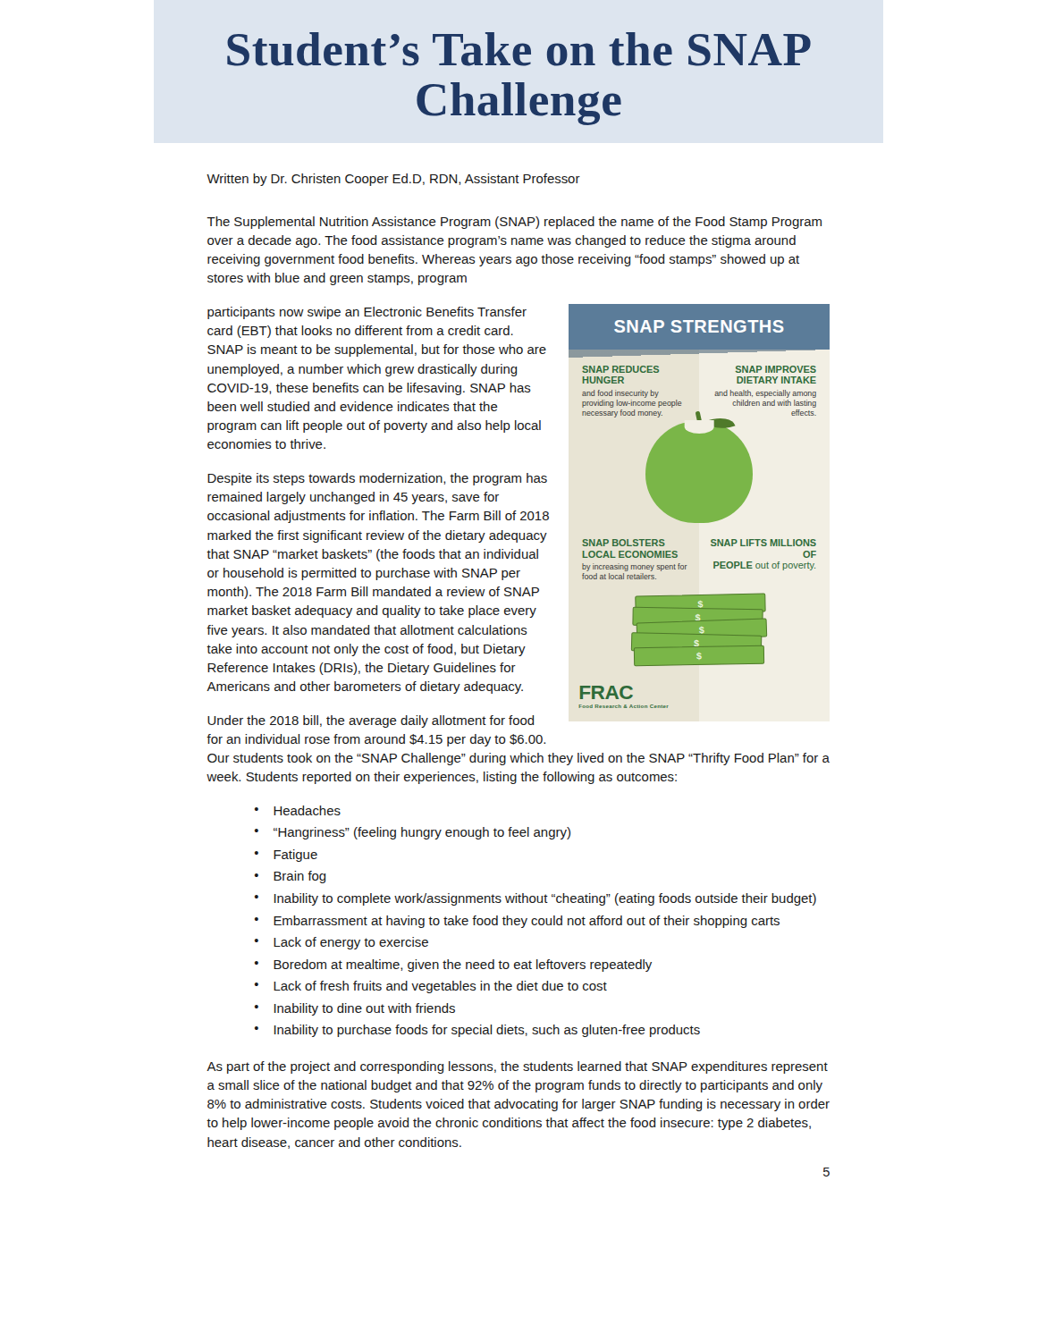Student’s Take on the SNAP Challenge
Written by Dr. Christen Cooper Ed.D, RDN, Assistant Professor
The Supplemental Nutrition Assistance Program (SNAP) replaced the name of the Food Stamp Program over a decade ago. The food assistance program’s name was changed to reduce the stigma around receiving government food benefits. Whereas years ago those receiving “food stamps” showed up at stores with blue and green stamps, program
SNAP STRENGTHS
SNAP reduces
hunger
and food insecurity by providing low-income people necessary food money.
SNAP improves
dietary intake
and health, especially among children and with lasting effects.
SNAP bolsters
local economies
by increasing money spent for food at local retailers.
SNAP lifts millions of
people out of poverty.
FRACFood Research & Action Center
participants now swipe an Electronic Benefits Transfer card (EBT) that looks no different from a credit card. SNAP is meant to be supplemental, but for those who are unemployed, a number which grew drastically during COVID-19, these benefits can be lifesaving. SNAP has been well studied and evidence indicates that the program can lift people out of poverty and also help local economies to thrive.
Despite its steps towards modernization, the program has remained largely unchanged in 45 years, save for occasional adjustments for inflation. The Farm Bill of 2018 marked the first significant review of the dietary adequacy that SNAP “market baskets” (the foods that an individual or household is permitted to purchase with SNAP per month). The 2018 Farm Bill mandated a review of SNAP market basket adequacy and quality to take place every five years. It also mandated that allotment calculations take into account not only the cost of food, but Dietary Reference Intakes (DRIs), the Dietary Guidelines for Americans and other barometers of dietary adequacy.
Under the 2018 bill, the average daily allotment for food for an individual rose from around $4.15 per day to $6.00. Our students took on the “SNAP Challenge” during which they lived on the SNAP “Thrifty Food Plan” for a week. Students reported on their experiences, listing the following as outcomes:
Headaches
“Hangriness” (feeling hungry enough to feel angry)
Fatigue
Brain fog
Inability to complete work/assignments without “cheating” (eating foods outside their budget)
Embarrassment at having to take food they could not afford out of their shopping carts
Lack of energy to exercise
Boredom at mealtime, given the need to eat leftovers repeatedly
Lack of fresh fruits and vegetables in the diet due to cost
Inability to dine out with friends
Inability to purchase foods for special diets, such as gluten-free products
As part of the project and corresponding lessons, the students learned that SNAP expenditures represent a small slice of the national budget and that 92% of the program funds to directly to participants and only 8% to administrative costs. Students voiced that advocating for larger SNAP funding is necessary in order to help lower-income people avoid the chronic conditions that affect the food insecure: type 2 diabetes, heart disease, cancer and other conditions.
5